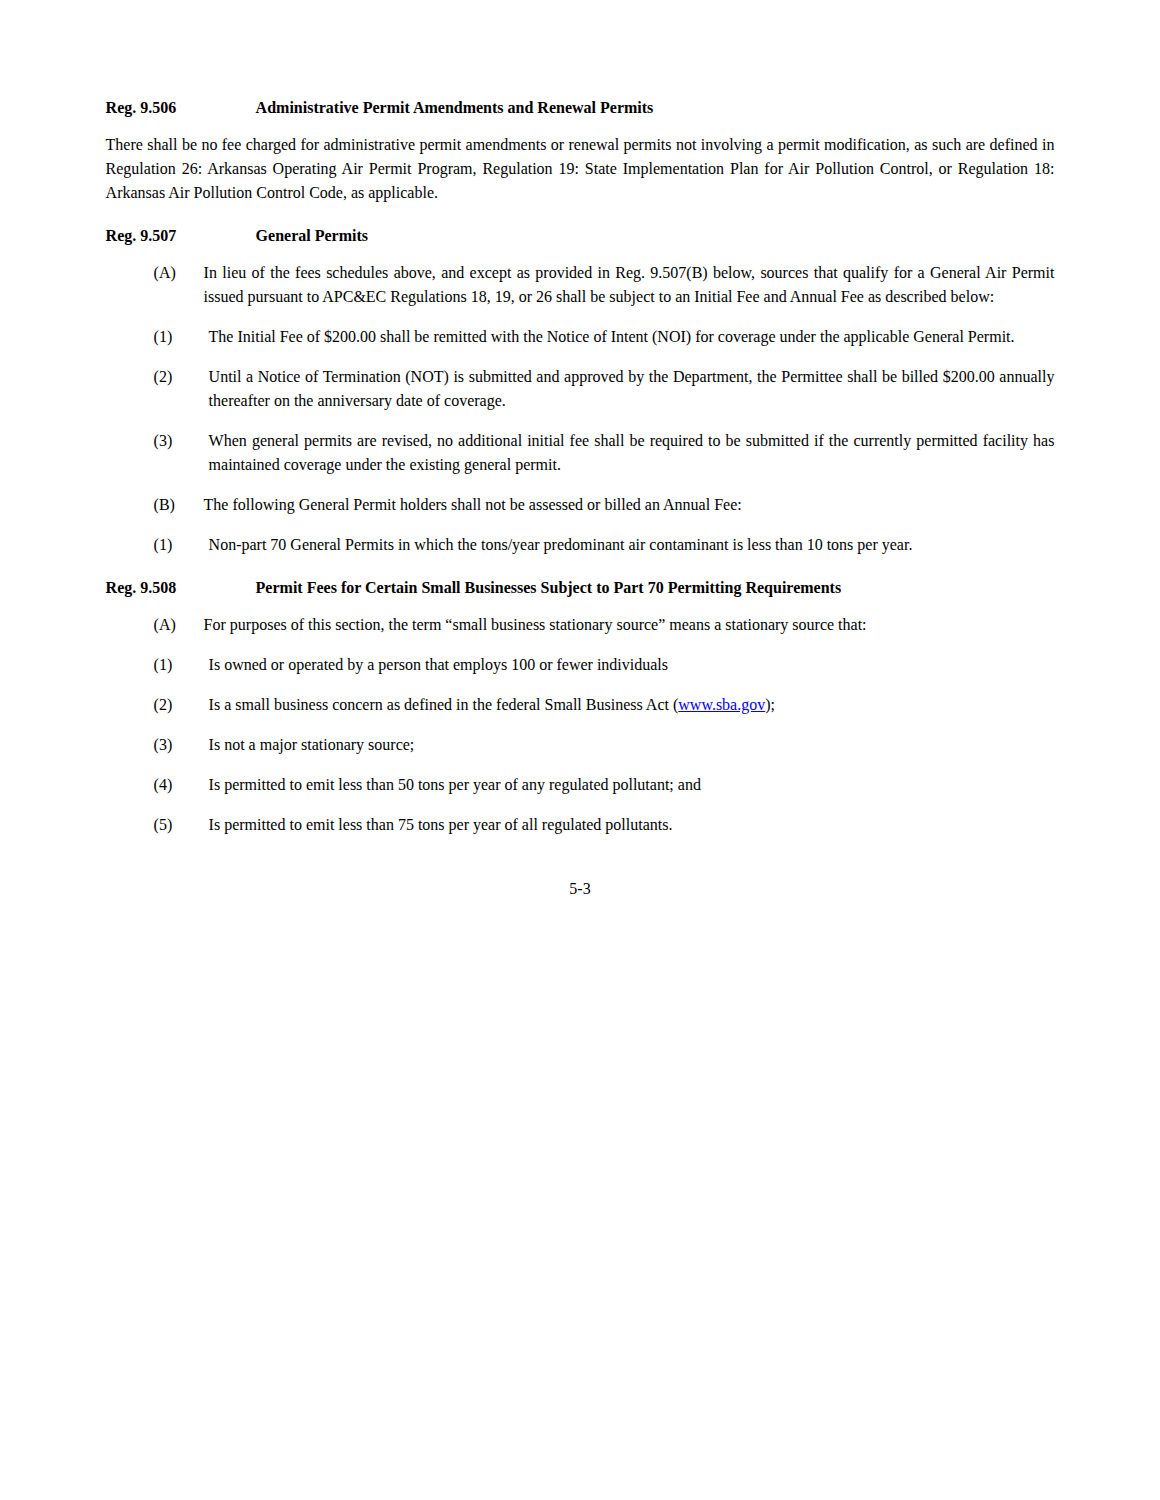Reg. 9.506 Administrative Permit Amendments and Renewal Permits
There shall be no fee charged for administrative permit amendments or renewal permits not involving a permit modification, as such are defined in Regulation 26: Arkansas Operating Air Permit Program, Regulation 19: State Implementation Plan for Air Pollution Control, or Regulation 18: Arkansas Air Pollution Control Code, as applicable.
Reg. 9.507 General Permits
(A) In lieu of the fees schedules above, and except as provided in Reg. 9.507(B) below, sources that qualify for a General Air Permit issued pursuant to APC&EC Regulations 18, 19, or 26 shall be subject to an Initial Fee and Annual Fee as described below:
(1) The Initial Fee of $200.00 shall be remitted with the Notice of Intent (NOI) for coverage under the applicable General Permit.
(2) Until a Notice of Termination (NOT) is submitted and approved by the Department, the Permittee shall be billed $200.00 annually thereafter on the anniversary date of coverage.
(3) When general permits are revised, no additional initial fee shall be required to be submitted if the currently permitted facility has maintained coverage under the existing general permit.
(B) The following General Permit holders shall not be assessed or billed an Annual Fee:
(1) Non-part 70 General Permits in which the tons/year predominant air contaminant is less than 10 tons per year.
Reg. 9.508 Permit Fees for Certain Small Businesses Subject to Part 70 Permitting Requirements
(A) For purposes of this section, the term “small business stationary source” means a stationary source that:
(1) Is owned or operated by a person that employs 100 or fewer individuals
(2) Is a small business concern as defined in the federal Small Business Act (www.sba.gov);
(3) Is not a major stationary source;
(4) Is permitted to emit less than 50 tons per year of any regulated pollutant; and
(5) Is permitted to emit less than 75 tons per year of all regulated pollutants.
5-3